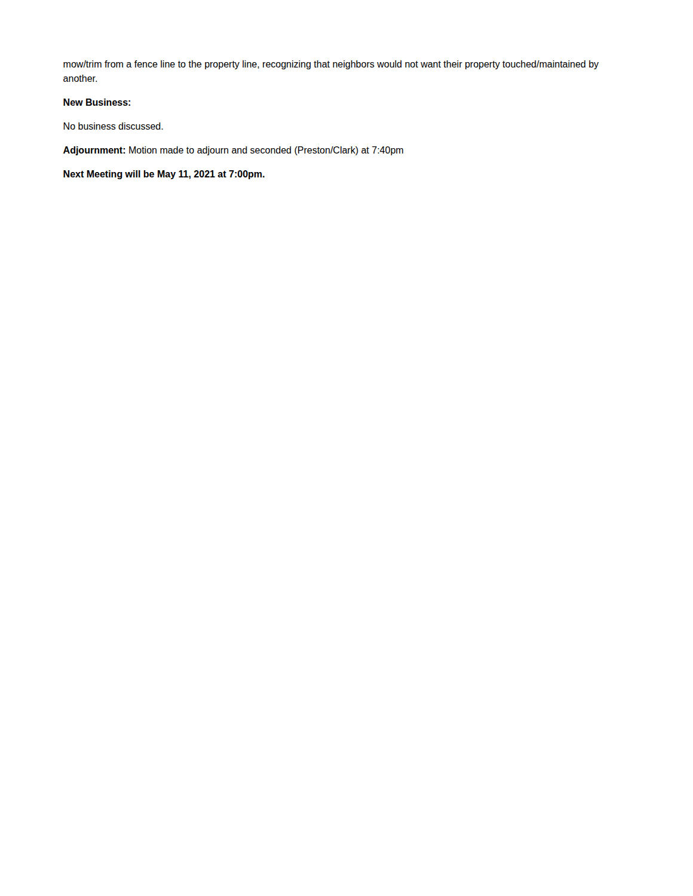mow/trim from a fence line to the property line, recognizing that neighbors would not want their property touched/maintained by another.
New Business:
No business discussed.
Adjournment: Motion made to adjourn and seconded (Preston/Clark) at 7:40pm
Next Meeting will be May 11, 2021 at 7:00pm.